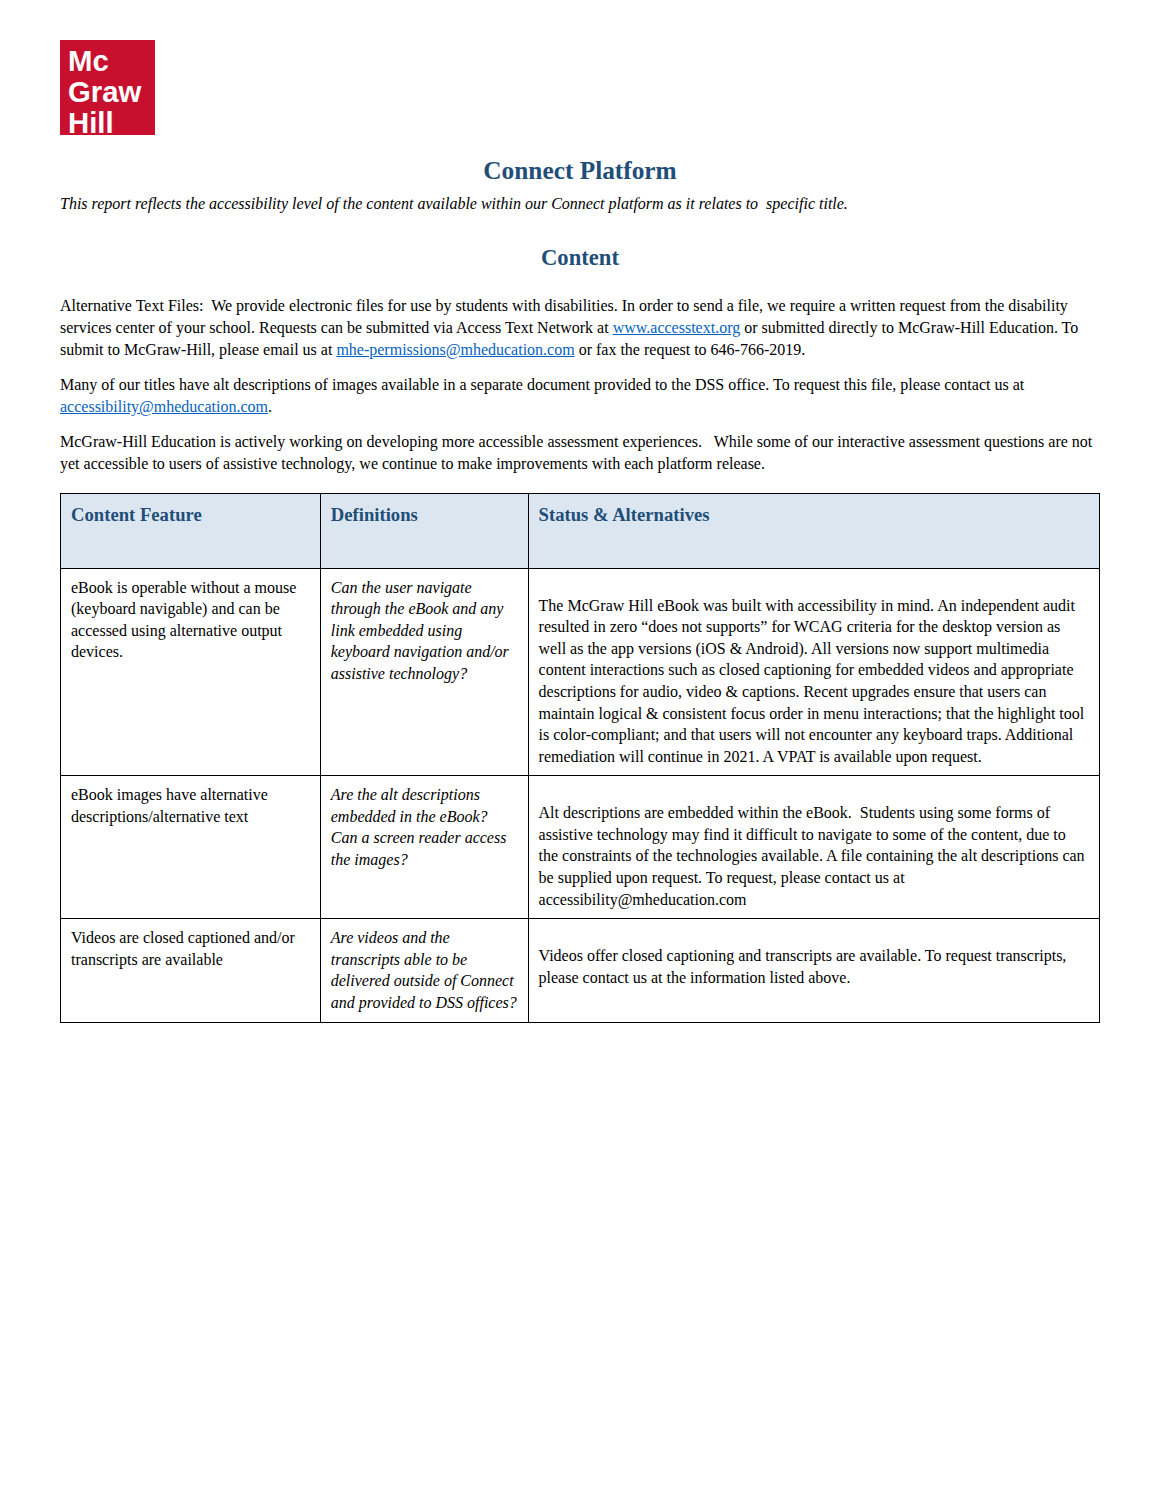Mc
Graw
Hill
Connect Platform
This report reflects the accessibility level of the content available within our Connect platform as it relates to specific title.
Content
Alternative Text Files: We provide electronic files for use by students with disabilities. In order to send a file, we require a written request from the disability services center of your school. Requests can be submitted via Access Text Network at www.accesstext.org or submitted directly to McGraw-Hill Education. To submit to McGraw-Hill, please email us at mhe-permissions@mheducation.com or fax the request to 646-766-2019.
Many of our titles have alt descriptions of images available in a separate document provided to the DSS office. To request this file, please contact us at accessibility@mheducation.com.
McGraw-Hill Education is actively working on developing more accessible assessment experiences. While some of our interactive assessment questions are not yet accessible to users of assistive technology, we continue to make improvements with each platform release.
| Content Feature | Definitions | Status & Alternatives |
| --- | --- | --- |
| eBook is operable without a mouse (keyboard navigable) and can be accessed using alternative output devices. | Can the user navigate through the eBook and any link embedded using keyboard navigation and/or assistive technology? | The McGraw Hill eBook was built with accessibility in mind. An independent audit resulted in zero “does not supports” for WCAG criteria for the desktop version as well as the app versions (iOS & Android). All versions now support multimedia content interactions such as closed captioning for embedded videos and appropriate descriptions for audio, video & captions. Recent upgrades ensure that users can maintain logical & consistent focus order in menu interactions; that the highlight tool is color-compliant; and that users will not encounter any keyboard traps. Additional remediation will continue in 2021. A VPAT is available upon request. |
| eBook images have alternative descriptions/alternative text | Are the alt descriptions embedded in the eBook? Can a screen reader access the images? | Alt descriptions are embedded within the eBook. Students using some forms of assistive technology may find it difficult to navigate to some of the content, due to the constraints of the technologies available. A file containing the alt descriptions can be supplied upon request. To request, please contact us at accessibility@mheducation.com |
| Videos are closed captioned and/or transcripts are available | Are videos and the transcripts able to be delivered outside of Connect and provided to DSS offices? | Videos offer closed captioning and transcripts are available. To request transcripts, please contact us at the information listed above. |